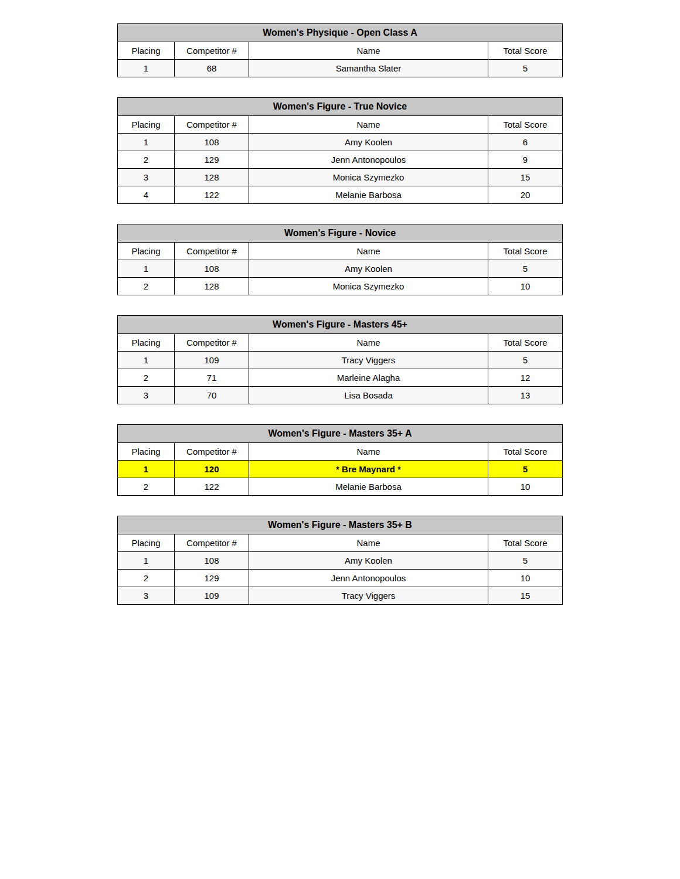Women's Physique - Open Class A
| Placing | Competitor # | Name | Total Score |
| --- | --- | --- | --- |
| 1 | 68 | Samantha Slater | 5 |
Women's Figure - True Novice
| Placing | Competitor # | Name | Total Score |
| --- | --- | --- | --- |
| 1 | 108 | Amy Koolen | 6 |
| 2 | 129 | Jenn Antonopoulos | 9 |
| 3 | 128 | Monica Szymezko | 15 |
| 4 | 122 | Melanie Barbosa | 20 |
Women's Figure - Novice
| Placing | Competitor # | Name | Total Score |
| --- | --- | --- | --- |
| 1 | 108 | Amy Koolen | 5 |
| 2 | 128 | Monica Szymezko | 10 |
Women's Figure - Masters 45+
| Placing | Competitor # | Name | Total Score |
| --- | --- | --- | --- |
| 1 | 109 | Tracy Viggers | 5 |
| 2 | 71 | Marleine Alagha | 12 |
| 3 | 70 | Lisa Bosada | 13 |
Women's Figure - Masters 35+ A
| Placing | Competitor # | Name | Total Score |
| --- | --- | --- | --- |
| 1 | 120 | * Bre Maynard * | 5 |
| 2 | 122 | Melanie Barbosa | 10 |
Women's Figure - Masters 35+ B
| Placing | Competitor # | Name | Total Score |
| --- | --- | --- | --- |
| 1 | 108 | Amy Koolen | 5 |
| 2 | 129 | Jenn Antonopoulos | 10 |
| 3 | 109 | Tracy Viggers | 15 |